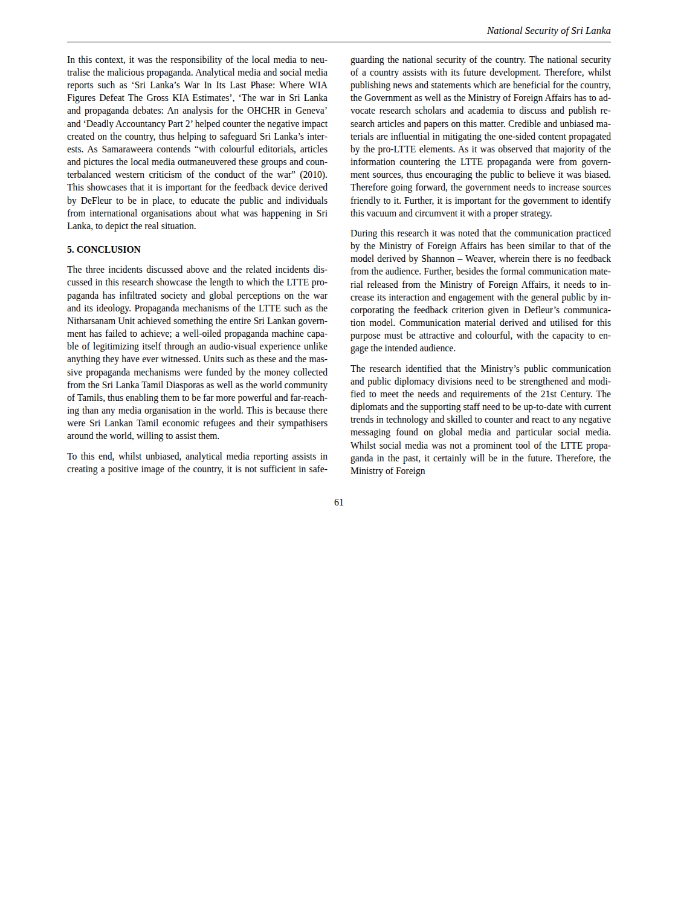National Security of Sri Lanka
In this context, it was the responsibility of the local media to neutralise the malicious propaganda. Analytical media and social media reports such as ‘Sri Lanka’s War In Its Last Phase: Where WIA Figures Defeat The Gross KIA Estimates’, ‘The war in Sri Lanka and propaganda debates: An analysis for the OHCHR in Geneva’ and ‘Deadly Accountancy Part 2’ helped counter the negative impact created on the country, thus helping to safeguard Sri Lanka’s interests. As Samaraweera contends “with colourful editorials, articles and pictures the local media outmaneuvered these groups and counterbalanced western criticism of the conduct of the war” (2010). This showcases that it is important for the feedback device derived by DeFleur to be in place, to educate the public and individuals from international organisations about what was happening in Sri Lanka, to depict the real situation.
5. CONCLUSION
The three incidents discussed above and the related incidents discussed in this research showcase the length to which the LTTE propaganda has infiltrated society and global perceptions on the war and its ideology. Propaganda mechanisms of the LTTE such as the Nitharsanam Unit achieved something the entire Sri Lankan government has failed to achieve; a well-oiled propaganda machine capable of legitimizing itself through an audio-visual experience unlike anything they have ever witnessed. Units such as these and the massive propaganda mechanisms were funded by the money collected from the Sri Lanka Tamil Diasporas as well as the world community of Tamils, thus enabling them to be far more powerful and far-reaching than any media organisation in the world. This is because there were Sri Lankan Tamil economic refugees and their sympathisers around the world, willing to assist them.
To this end, whilst unbiased, analytical media reporting assists in creating a positive image of the country, it is not sufficient in safeguarding the national security of the country. The national security of a country assists with its future development. Therefore, whilst publishing news and statements which are beneficial for the country, the Government as well as the Ministry of Foreign Affairs has to advocate research scholars and academia to discuss and publish research articles and papers on this matter. Credible and unbiased materials are influential in mitigating the one-sided content propagated by the pro-LTTE elements. As it was observed that majority of the information countering the LTTE propaganda were from government sources, thus encouraging the public to believe it was biased. Therefore going forward, the government needs to increase sources friendly to it. Further, it is important for the government to identify this vacuum and circumvent it with a proper strategy.
During this research it was noted that the communication practiced by the Ministry of Foreign Affairs has been similar to that of the model derived by Shannon – Weaver, wherein there is no feedback from the audience. Further, besides the formal communication material released from the Ministry of Foreign Affairs, it needs to increase its interaction and engagement with the general public by incorporating the feedback criterion given in Defleur’s communication model. Communication material derived and utilised for this purpose must be attractive and colourful, with the capacity to engage the intended audience.
The research identified that the Ministry’s public communication and public diplomacy divisions need to be strengthened and modified to meet the needs and requirements of the 21st Century. The diplomats and the supporting staff need to be up-to-date with current trends in technology and skilled to counter and react to any negative messaging found on global media and particular social media. Whilst social media was not a prominent tool of the LTTE propaganda in the past, it certainly will be in the future. Therefore, the Ministry of Foreign
61